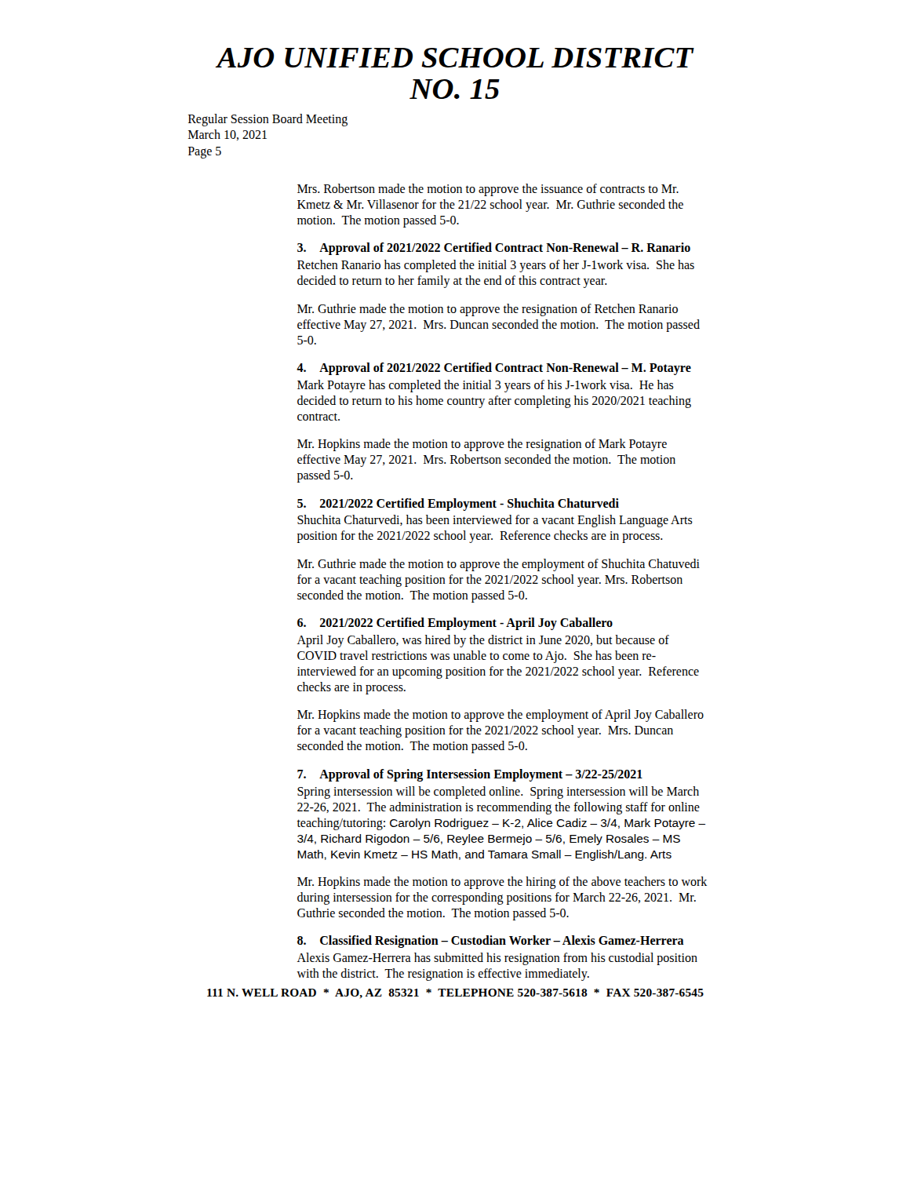AJO UNIFIED SCHOOL DISTRICT NO. 15
Regular Session Board Meeting
March 10, 2021
Page 5
Mrs. Robertson made the motion to approve the issuance of contracts to Mr. Kmetz & Mr. Villasenor for the 21/22 school year. Mr. Guthrie seconded the motion. The motion passed 5-0.
3. Approval of 2021/2022 Certified Contract Non-Renewal – R. Ranario
Retchen Ranario has completed the initial 3 years of her J-1work visa. She has decided to return to her family at the end of this contract year.
Mr. Guthrie made the motion to approve the resignation of Retchen Ranario effective May 27, 2021. Mrs. Duncan seconded the motion. The motion passed 5-0.
4. Approval of 2021/2022 Certified Contract Non-Renewal – M. Potayre
Mark Potayre has completed the initial 3 years of his J-1work visa. He has decided to return to his home country after completing his 2020/2021 teaching contract.
Mr. Hopkins made the motion to approve the resignation of Mark Potayre effective May 27, 2021. Mrs. Robertson seconded the motion. The motion passed 5-0.
5. 2021/2022 Certified Employment - Shuchita Chaturvedi
Shuchita Chaturvedi, has been interviewed for a vacant English Language Arts position for the 2021/2022 school year. Reference checks are in process.
Mr. Guthrie made the motion to approve the employment of Shuchita Chatuvedi for a vacant teaching position for the 2021/2022 school year. Mrs. Robertson seconded the motion. The motion passed 5-0.
6. 2021/2022 Certified Employment - April Joy Caballero
April Joy Caballero, was hired by the district in June 2020, but because of COVID travel restrictions was unable to come to Ajo. She has been re-interviewed for an upcoming position for the 2021/2022 school year. Reference checks are in process.
Mr. Hopkins made the motion to approve the employment of April Joy Caballero for a vacant teaching position for the 2021/2022 school year. Mrs. Duncan seconded the motion. The motion passed 5-0.
7. Approval of Spring Intersession Employment – 3/22-25/2021
Spring intersession will be completed online. Spring intersession will be March 22-26, 2021. The administration is recommending the following staff for online teaching/tutoring: Carolyn Rodriguez – K-2, Alice Cadiz – 3/4, Mark Potayre – 3/4, Richard Rigodon – 5/6, Reylee Bermejo – 5/6, Emely Rosales – MS Math, Kevin Kmetz – HS Math, and Tamara Small – English/Lang. Arts
Mr. Hopkins made the motion to approve the hiring of the above teachers to work during intersession for the corresponding positions for March 22-26, 2021. Mr. Guthrie seconded the motion. The motion passed 5-0.
8. Classified Resignation – Custodian Worker – Alexis Gamez-Herrera
Alexis Gamez-Herrera has submitted his resignation from his custodial position with the district. The resignation is effective immediately.
111 N. WELL ROAD * AJO, AZ 85321 * TELEPHONE 520-387-5618 * FAX 520-387-6545